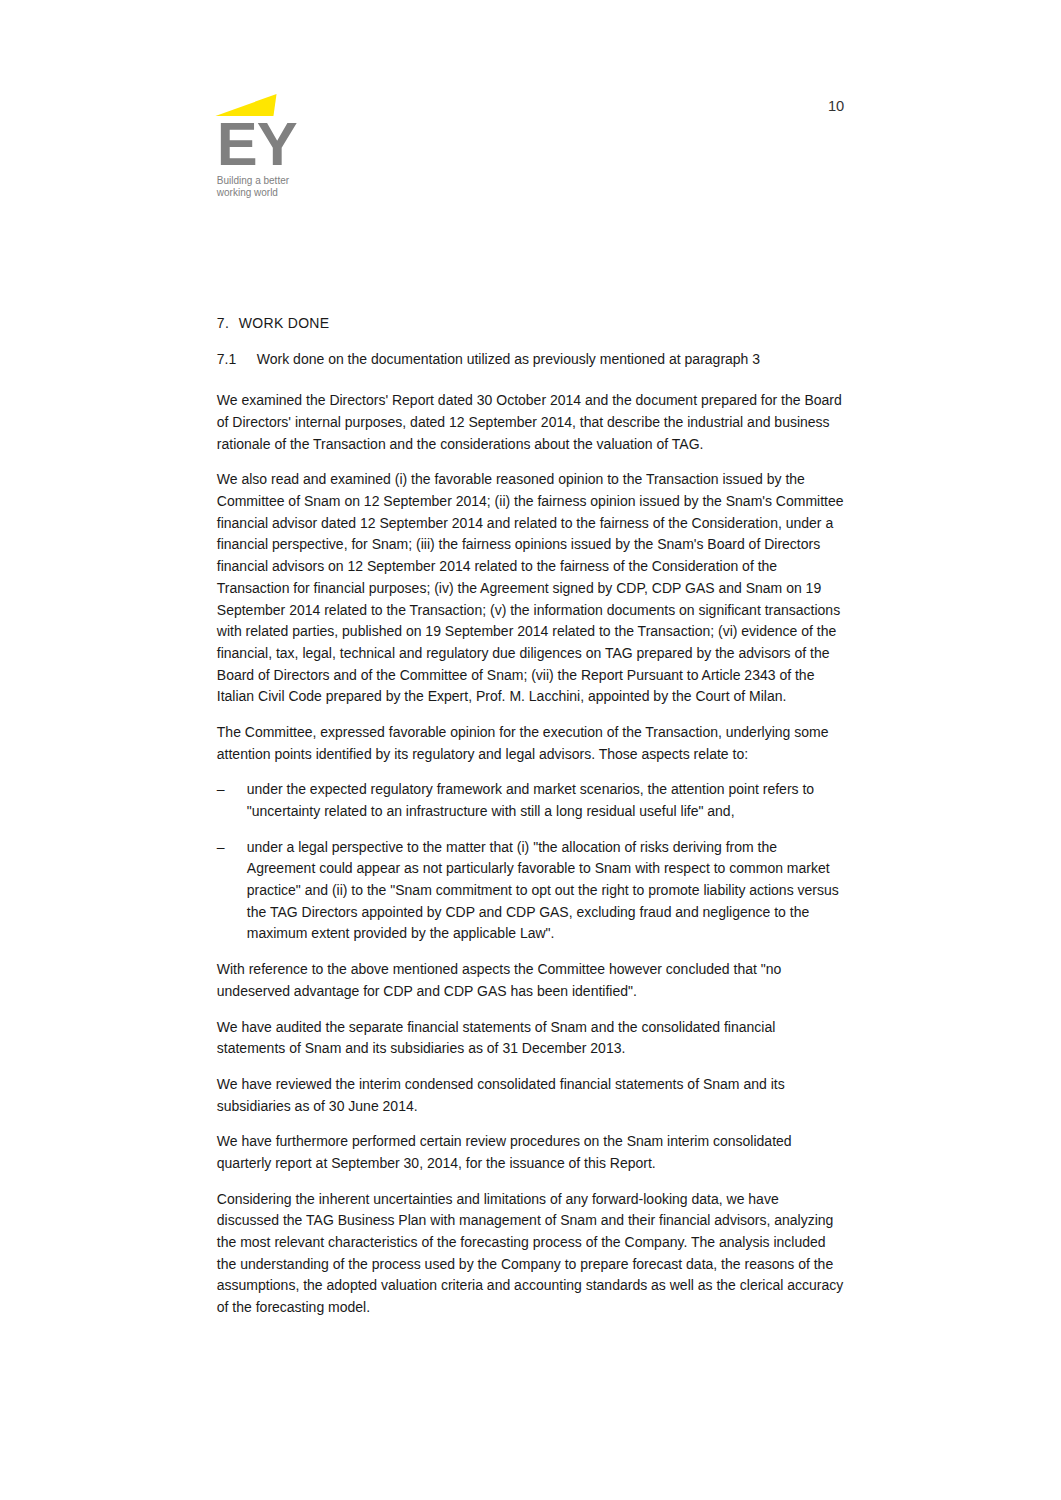EY
Building a better
working world
10
7. WORK DONE
7.1 Work done on the documentation utilized as previously mentioned at paragraph 3
We examined the Directors' Report dated 30 October 2014 and the document prepared for the Board of Directors' internal purposes, dated 12 September 2014, that describe the industrial and business rationale of the Transaction and the considerations about the valuation of TAG.
We also read and examined (i) the favorable reasoned opinion to the Transaction issued by the Committee of Snam on 12 September 2014; (ii) the fairness opinion issued by the Snam's Committee financial advisor dated 12 September 2014 and related to the fairness of the Consideration, under a financial perspective, for Snam; (iii) the fairness opinions issued by the Snam's Board of Directors financial advisors on 12 September 2014 related to the fairness of the Consideration of the Transaction for financial purposes; (iv) the Agreement signed by CDP, CDP GAS and Snam on 19 September 2014 related to the Transaction; (v) the information documents on significant transactions with related parties, published on 19 September 2014 related to the Transaction; (vi) evidence of the financial, tax, legal, technical and regulatory due diligences on TAG prepared by the advisors of the Board of Directors and of the Committee of Snam; (vii) the Report Pursuant to Article 2343 of the Italian Civil Code prepared by the Expert, Prof. M. Lacchini, appointed by the Court of Milan.
The Committee, expressed favorable opinion for the execution of the Transaction, underlying some attention points identified by its regulatory and legal advisors. Those aspects relate to:
under the expected regulatory framework and market scenarios, the attention point refers to "uncertainty related to an infrastructure with still a long residual useful life" and,
under a legal perspective to the matter that (i) "the allocation of risks deriving from the Agreement could appear as not particularly favorable to Snam with respect to common market practice" and (ii) to the "Snam commitment to opt out the right to promote liability actions versus the TAG Directors appointed by CDP and CDP GAS, excluding fraud and negligence to the maximum extent provided by the applicable Law".
With reference to the above mentioned aspects the Committee however concluded that "no undeserved advantage for CDP and CDP GAS has been identified".
We have audited the separate financial statements of Snam and the consolidated financial statements of Snam and its subsidiaries as of 31 December 2013.
We have reviewed the interim condensed consolidated financial statements of Snam and its subsidiaries as of 30 June 2014.
We have furthermore performed certain review procedures on the Snam interim consolidated quarterly report at September 30, 2014, for the issuance of this Report.
Considering the inherent uncertainties and limitations of any forward-looking data, we have discussed the TAG Business Plan with management of Snam and their financial advisors, analyzing the most relevant characteristics of the forecasting process of the Company. The analysis included the understanding of the process used by the Company to prepare forecast data, the reasons of the assumptions, the adopted valuation criteria and accounting standards as well as the clerical accuracy of the forecasting model.